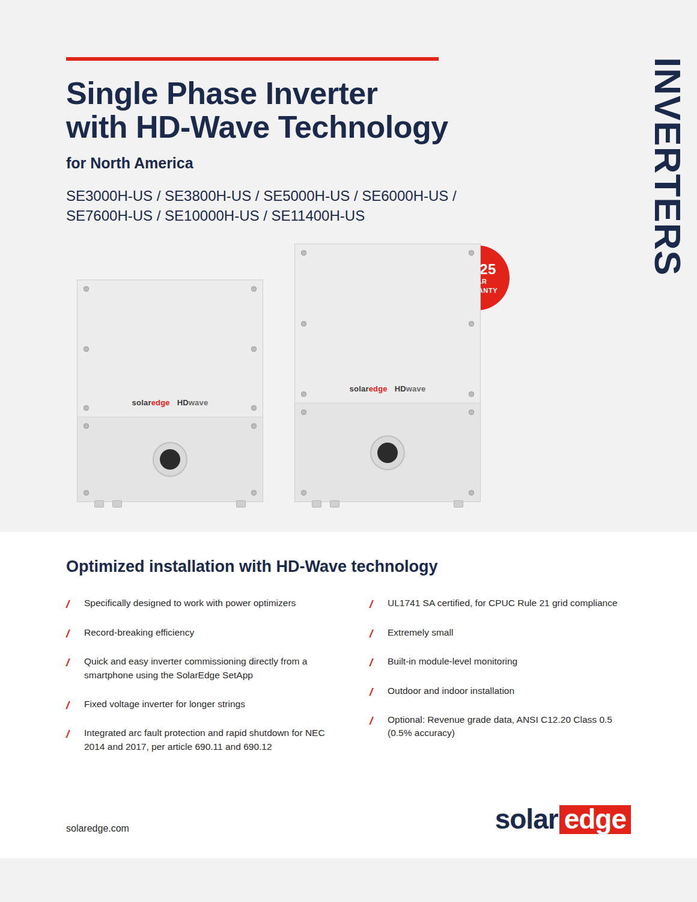INVERTERS
Single Phase Inverter
with HD-Wave Technology
for North America
SE3000H-US / SE3800H-US / SE5000H-US / SE6000H-US /
SE7600H-US / SE10000H-US / SE11400H-US
12-25 YEAR WARRANTY
solaredge HDwave
solaredge HDwave
Optimized installation with HD-Wave technology
Specifically designed to work with power optimizers
Record-breaking efficiency
Quick and easy inverter commissioning directly from a smartphone using the SolarEdge SetApp
Fixed voltage inverter for longer strings
Integrated arc fault protection and rapid shutdown for NEC 2014 and 2017, per article 690.11 and 690.12
UL1741 SA certified, for CPUC Rule 21 grid compliance
Extremely small
Built-in module-level monitoring
Outdoor and indoor installation
Optional: Revenue grade data, ANSI C12.20 Class 0.5 (0.5% accuracy)
solaredge.com
solaredge